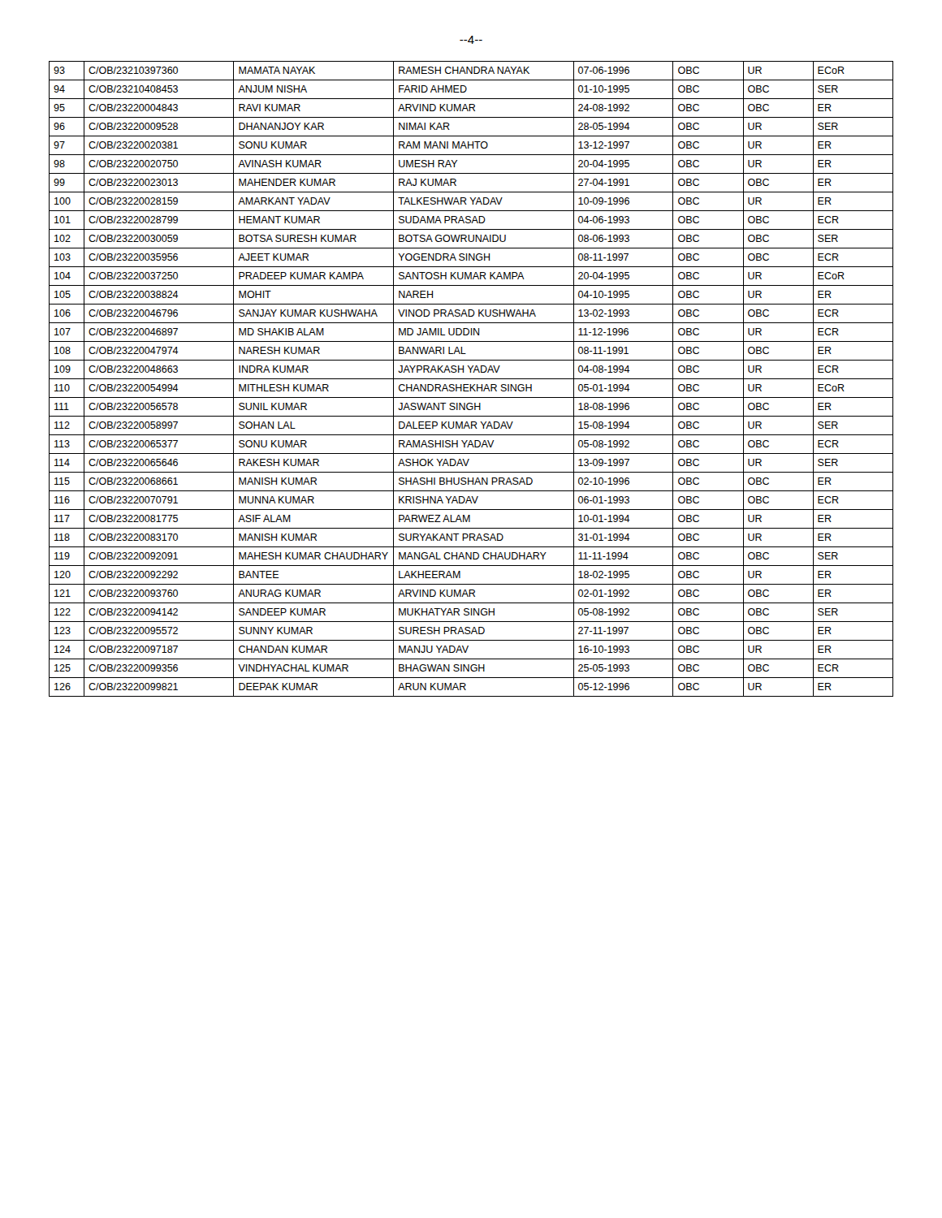--4--
| 93 | C/OB/23210397360 | MAMATA NAYAK | RAMESH CHANDRA NAYAK | 07-06-1996 | OBC | UR | ECoR |
| 94 | C/OB/23210408453 | ANJUM NISHA | FARID AHMED | 01-10-1995 | OBC | OBC | SER |
| 95 | C/OB/23220004843 | RAVI KUMAR | ARVIND KUMAR | 24-08-1992 | OBC | OBC | ER |
| 96 | C/OB/23220009528 | DHANANJOY KAR | NIMAI KAR | 28-05-1994 | OBC | UR | SER |
| 97 | C/OB/23220020381 | SONU KUMAR | RAM MANI MAHTO | 13-12-1997 | OBC | UR | ER |
| 98 | C/OB/23220020750 | AVINASH KUMAR | UMESH RAY | 20-04-1995 | OBC | UR | ER |
| 99 | C/OB/23220023013 | MAHENDER KUMAR | RAJ KUMAR | 27-04-1991 | OBC | OBC | ER |
| 100 | C/OB/23220028159 | AMARKANT YADAV | TALKESHWAR YADAV | 10-09-1996 | OBC | UR | ER |
| 101 | C/OB/23220028799 | HEMANT KUMAR | SUDAMA PRASAD | 04-06-1993 | OBC | OBC | ECR |
| 102 | C/OB/23220030059 | BOTSA SURESH KUMAR | BOTSA GOWRUNAIDU | 08-06-1993 | OBC | OBC | SER |
| 103 | C/OB/23220035956 | AJEET KUMAR | YOGENDRA SINGH | 08-11-1997 | OBC | OBC | ECR |
| 104 | C/OB/23220037250 | PRADEEP KUMAR KAMPA | SANTOSH KUMAR KAMPA | 20-04-1995 | OBC | UR | ECoR |
| 105 | C/OB/23220038824 | MOHIT | NAREH | 04-10-1995 | OBC | UR | ER |
| 106 | C/OB/23220046796 | SANJAY KUMAR KUSHWAHA | VINOD PRASAD KUSHWAHA | 13-02-1993 | OBC | OBC | ECR |
| 107 | C/OB/23220046897 | MD SHAKIB ALAM | MD JAMIL UDDIN | 11-12-1996 | OBC | UR | ECR |
| 108 | C/OB/23220047974 | NARESH KUMAR | BANWARI LAL | 08-11-1991 | OBC | OBC | ER |
| 109 | C/OB/23220048663 | INDRA KUMAR | JAYPRAKASH YADAV | 04-08-1994 | OBC | UR | ECR |
| 110 | C/OB/23220054994 | MITHLESH KUMAR | CHANDRASHEKHAR SINGH | 05-01-1994 | OBC | UR | ECoR |
| 111 | C/OB/23220056578 | SUNIL KUMAR | JASWANT SINGH | 18-08-1996 | OBC | OBC | ER |
| 112 | C/OB/23220058997 | SOHAN LAL | DALEEP KUMAR YADAV | 15-08-1994 | OBC | UR | SER |
| 113 | C/OB/23220065377 | SONU KUMAR | RAMASHISH YADAV | 05-08-1992 | OBC | OBC | ECR |
| 114 | C/OB/23220065646 | RAKESH KUMAR | ASHOK YADAV | 13-09-1997 | OBC | UR | SER |
| 115 | C/OB/23220068661 | MANISH KUMAR | SHASHI BHUSHAN PRASAD | 02-10-1996 | OBC | OBC | ER |
| 116 | C/OB/23220070791 | MUNNA KUMAR | KRISHNA YADAV | 06-01-1993 | OBC | OBC | ECR |
| 117 | C/OB/23220081775 | ASIF ALAM | PARWEZ ALAM | 10-01-1994 | OBC | UR | ER |
| 118 | C/OB/23220083170 | MANISH KUMAR | SURYAKANT PRASAD | 31-01-1994 | OBC | UR | ER |
| 119 | C/OB/23220092091 | MAHESH KUMAR CHAUDHARY | MANGAL CHAND CHAUDHARY | 11-11-1994 | OBC | OBC | SER |
| 120 | C/OB/23220092292 | BANTEE | LAKHEERAM | 18-02-1995 | OBC | UR | ER |
| 121 | C/OB/23220093760 | ANURAG KUMAR | ARVIND KUMAR | 02-01-1992 | OBC | OBC | ER |
| 122 | C/OB/23220094142 | SANDEEP KUMAR | MUKHATYAR SINGH | 05-08-1992 | OBC | OBC | SER |
| 123 | C/OB/23220095572 | SUNNY KUMAR | SURESH PRASAD | 27-11-1997 | OBC | OBC | ER |
| 124 | C/OB/23220097187 | CHANDAN KUMAR | MANJU YADAV | 16-10-1993 | OBC | UR | ER |
| 125 | C/OB/23220099356 | VINDHYACHAL KUMAR | BHAGWAN SINGH | 25-05-1993 | OBC | OBC | ECR |
| 126 | C/OB/23220099821 | DEEPAK KUMAR | ARUN KUMAR | 05-12-1996 | OBC | UR | ER |